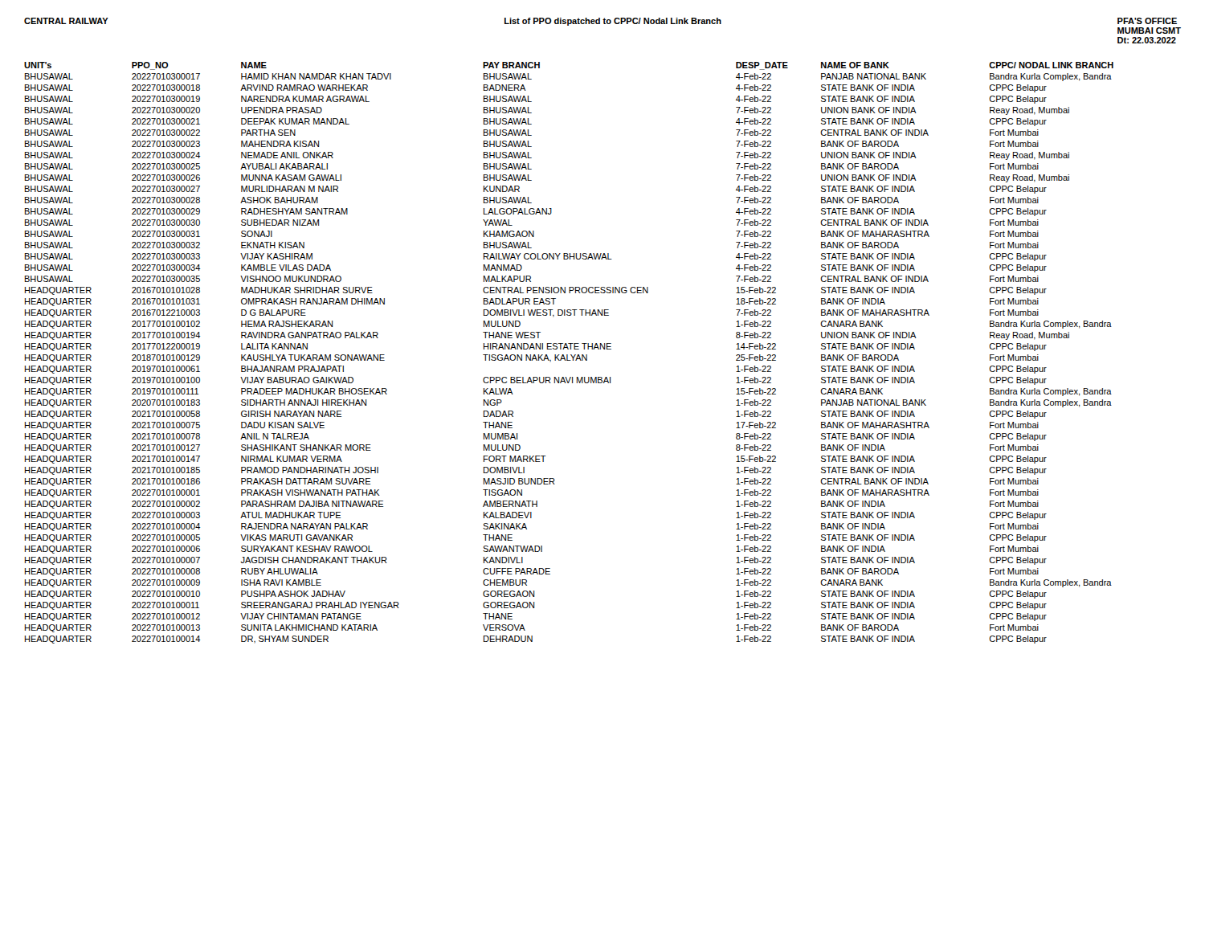CENTRAL RAILWAY
List of PPO dispatched to CPPC/ Nodal Link Branch
PFA'S OFFICE
MUMBAI CSMT
Dt: 22.03.2022
| UNIT's | PPO_NO | NAME | PAY BRANCH | DESP_DATE | NAME OF BANK | CPPC/ NODAL LINK BRANCH |
| --- | --- | --- | --- | --- | --- | --- |
| BHUSAWAL | 20227010300017 | HAMID KHAN NAMDAR KHAN TADVI | BHUSAWAL | 4-Feb-22 | PANJAB NATIONAL BANK | Bandra Kurla Complex, Bandra |
| BHUSAWAL | 20227010300018 | ARVIND RAMRAO WARHEKAR | BADNERA | 4-Feb-22 | STATE BANK OF INDIA | CPPC Belapur |
| BHUSAWAL | 20227010300019 | NARENDRA KUMAR AGRAWAL | BHUSAWAL | 4-Feb-22 | STATE BANK OF INDIA | CPPC Belapur |
| BHUSAWAL | 20227010300020 | UPENDRA PRASAD | BHUSAWAL | 7-Feb-22 | UNION BANK OF INDIA | Reay Road, Mumbai |
| BHUSAWAL | 20227010300021 | DEEPAK KUMAR MANDAL | BHUSAWAL | 4-Feb-22 | STATE BANK OF INDIA | CPPC Belapur |
| BHUSAWAL | 20227010300022 | PARTHA SEN | BHUSAWAL | 7-Feb-22 | CENTRAL BANK OF INDIA | Fort Mumbai |
| BHUSAWAL | 20227010300023 | MAHENDRA KISAN | BHUSAWAL | 7-Feb-22 | BANK OF BARODA | Fort Mumbai |
| BHUSAWAL | 20227010300024 | NEMADE ANIL ONKAR | BHUSAWAL | 7-Feb-22 | UNION BANK OF INDIA | Reay Road, Mumbai |
| BHUSAWAL | 20227010300025 | AYUBALI AKABARALI | BHUSAWAL | 7-Feb-22 | BANK OF BARODA | Fort Mumbai |
| BHUSAWAL | 20227010300026 | MUNNA KASAM GAWALI | BHUSAWAL | 7-Feb-22 | UNION BANK OF INDIA | Reay Road, Mumbai |
| BHUSAWAL | 20227010300027 | MURLIDHARAN M NAIR | KUNDAR | 4-Feb-22 | STATE BANK OF INDIA | CPPC Belapur |
| BHUSAWAL | 20227010300028 | ASHOK BAHURAM | BHUSAWAL | 7-Feb-22 | BANK OF BARODA | Fort Mumbai |
| BHUSAWAL | 20227010300029 | RADHESHYAM SANTRAM | LALGOPALGANJ | 4-Feb-22 | STATE BANK OF INDIA | CPPC Belapur |
| BHUSAWAL | 20227010300030 | SUBHEDAR NIZAM | YAWAL | 7-Feb-22 | CENTRAL BANK OF INDIA | Fort Mumbai |
| BHUSAWAL | 20227010300031 | SONAJI | KHAMGAON | 7-Feb-22 | BANK OF MAHARASHTRA | Fort Mumbai |
| BHUSAWAL | 20227010300032 | EKNATH KISAN | BHUSAWAL | 7-Feb-22 | BANK OF BARODA | Fort Mumbai |
| BHUSAWAL | 20227010300033 | VIJAY KASHIRAM | RAILWAY COLONY BHUSAWAL | 4-Feb-22 | STATE BANK OF INDIA | CPPC Belapur |
| BHUSAWAL | 20227010300034 | KAMBLE VILAS DADA | MANMAD | 4-Feb-22 | STATE BANK OF INDIA | CPPC Belapur |
| BHUSAWAL | 20227010300035 | VISHNOO MUKUNDRAO | MALKAPUR | 7-Feb-22 | CENTRAL BANK OF INDIA | Fort Mumbai |
| HEADQUARTER | 20167010101028 | MADHUKAR SHRIDHAR SURVE | CENTRAL PENSION PROCESSING CEN | 15-Feb-22 | STATE BANK OF INDIA | CPPC Belapur |
| HEADQUARTER | 20167010101031 | OMPRAKASH RANJARAM DHIMAN | BADLAPUR EAST | 18-Feb-22 | BANK OF INDIA | Fort Mumbai |
| HEADQUARTER | 20167012210003 | D G BALAPURE | DOMBIVLI WEST, DIST THANE | 7-Feb-22 | BANK OF MAHARASHTRA | Fort Mumbai |
| HEADQUARTER | 20177010100102 | HEMA RAJSHEKARAN | MULUND | 1-Feb-22 | CANARA BANK | Bandra Kurla Complex, Bandra |
| HEADQUARTER | 20177010100194 | RAVINDRA GANPATRAO PALKAR | THANE WEST | 8-Feb-22 | UNION BANK OF INDIA | Reay Road, Mumbai |
| HEADQUARTER | 20177012200019 | LALITA KANNAN | HIRANANDANI ESTATE THANE | 14-Feb-22 | STATE BANK OF INDIA | CPPC Belapur |
| HEADQUARTER | 20187010100129 | KAUSHLYA TUKARAM SONAWANE | TISGAON NAKA, KALYAN | 25-Feb-22 | BANK OF BARODA | Fort Mumbai |
| HEADQUARTER | 20197010100061 | BHAJANRAM PRAJAPATI | | 1-Feb-22 | STATE BANK OF INDIA | CPPC Belapur |
| HEADQUARTER | 20197010100100 | VIJAY BABURAO GAIKWAD | CPPC BELAPUR NAVI MUMBAI | 1-Feb-22 | STATE BANK OF INDIA | CPPC Belapur |
| HEADQUARTER | 20197010100111 | PRADEEP MADHUKAR BHOSEKAR | KALWA | 15-Feb-22 | CANARA BANK | Bandra Kurla Complex, Bandra |
| HEADQUARTER | 20207010100183 | SIDHARTH ANNAJI HIREKHAN | NGP | 1-Feb-22 | PANJAB NATIONAL BANK | Bandra Kurla Complex, Bandra |
| HEADQUARTER | 20217010100058 | GIRISH NARAYAN NARE | DADAR | 1-Feb-22 | STATE BANK OF INDIA | CPPC Belapur |
| HEADQUARTER | 20217010100075 | DADU KISAN SALVE | THANE | 17-Feb-22 | BANK OF MAHARASHTRA | Fort Mumbai |
| HEADQUARTER | 20217010100078 | ANIL N TALREJA | MUMBAI | 8-Feb-22 | STATE BANK OF INDIA | CPPC Belapur |
| HEADQUARTER | 20217010100127 | SHASHIKANT SHANKAR MORE | MULUND | 8-Feb-22 | BANK OF INDIA | Fort Mumbai |
| HEADQUARTER | 20217010100147 | NIRMAL KUMAR VERMA | FORT MARKET | 15-Feb-22 | STATE BANK OF INDIA | CPPC Belapur |
| HEADQUARTER | 20217010100185 | PRAMOD PANDHARINATH JOSHI | DOMBIVLI | 1-Feb-22 | STATE BANK OF INDIA | CPPC Belapur |
| HEADQUARTER | 20217010100186 | PRAKASH DATTARAM SUVARE | MASJID BUNDER | 1-Feb-22 | CENTRAL BANK OF INDIA | Fort Mumbai |
| HEADQUARTER | 20227010100001 | PRAKASH VISHWANATH PATHAK | TISGAON | 1-Feb-22 | BANK OF MAHARASHTRA | Fort Mumbai |
| HEADQUARTER | 20227010100002 | PARASHRAM DAJIBA NITNAWARE | AMBERNATH | 1-Feb-22 | BANK OF INDIA | Fort Mumbai |
| HEADQUARTER | 20227010100003 | ATUL MADHUKAR TUPE | KALBADEVI | 1-Feb-22 | STATE BANK OF INDIA | CPPC Belapur |
| HEADQUARTER | 20227010100004 | RAJENDRA NARAYAN PALKAR | SAKINAKA | 1-Feb-22 | BANK OF INDIA | Fort Mumbai |
| HEADQUARTER | 20227010100005 | VIKAS MARUTI GAVANKAR | THANE | 1-Feb-22 | STATE BANK OF INDIA | CPPC Belapur |
| HEADQUARTER | 20227010100006 | SURYAKANT KESHAV RAWOOL | SAWANTWADI | 1-Feb-22 | BANK OF INDIA | Fort Mumbai |
| HEADQUARTER | 20227010100007 | JAGDISH CHANDRAKANT THAKUR | KANDIVLI | 1-Feb-22 | STATE BANK OF INDIA | CPPC Belapur |
| HEADQUARTER | 20227010100008 | RUBY AHLUWALIA | CUFFE PARADE | 1-Feb-22 | BANK OF BARODA | Fort Mumbai |
| HEADQUARTER | 20227010100009 | ISHA RAVI KAMBLE | CHEMBUR | 1-Feb-22 | CANARA BANK | Bandra Kurla Complex, Bandra |
| HEADQUARTER | 20227010100010 | PUSHPA ASHOK JADHAV | GOREGAON | 1-Feb-22 | STATE BANK OF INDIA | CPPC Belapur |
| HEADQUARTER | 20227010100011 | SREERANGARAJ PRAHLAD IYENGAR | GOREGAON | 1-Feb-22 | STATE BANK OF INDIA | CPPC Belapur |
| HEADQUARTER | 20227010100012 | VIJAY CHINTAMAN PATANGE | THANE | 1-Feb-22 | STATE BANK OF INDIA | CPPC Belapur |
| HEADQUARTER | 20227010100013 | SUNITA LAKHMICHAND KATARIA | VERSOVA | 1-Feb-22 | BANK OF BARODA | Fort Mumbai |
| HEADQUARTER | 20227010100014 | DR, SHYAM SUNDER | DEHRADUN | 1-Feb-22 | STATE BANK OF INDIA | CPPC Belapur |